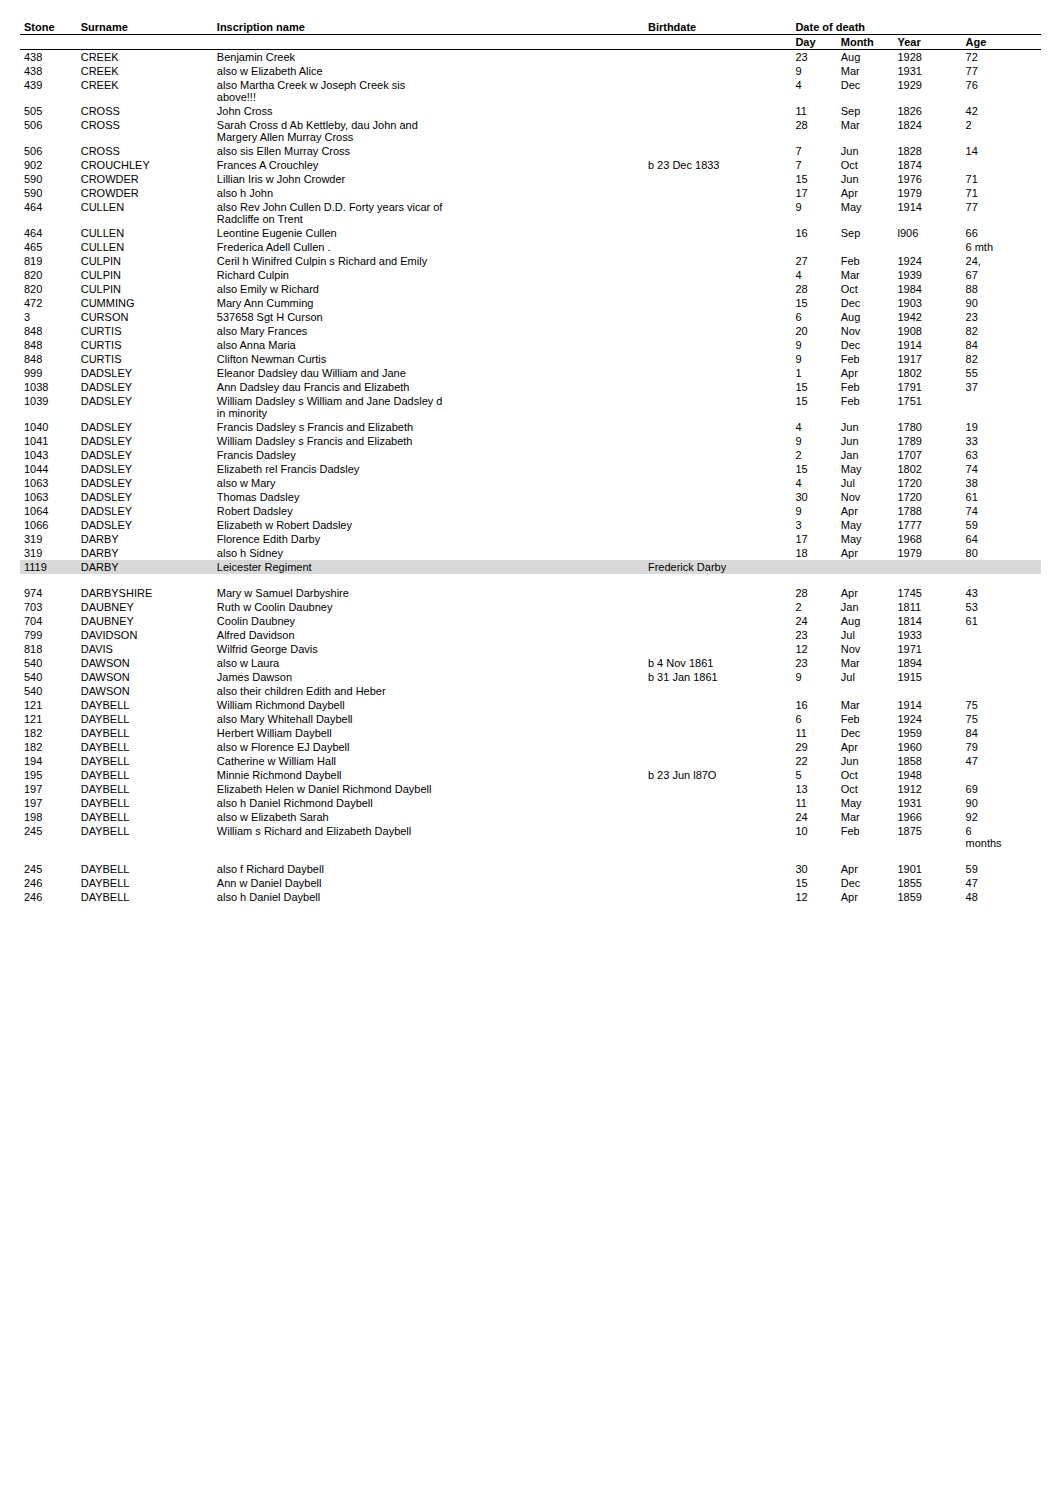| Stone | Surname | Inscription name | Birthdate | Date of death | |
| --- | --- | --- | --- | --- | --- |
| | | | | Day | Month | Year | Age |
| 438 | CREEK | Benjamin Creek | | 23 | Aug | 1928 | 72 |
| 438 | CREEK | also w Elizabeth Alice | | 9 | Mar | 1931 | 77 |
| 439 | CREEK | also Martha Creek w Joseph Creek sis above!!! | | 4 | Dec | 1929 | 76 |
| 505 | CROSS | John Cross | | 11 | Sep | 1826 | 42 |
| 506 | CROSS | Sarah Cross d Ab Kettleby, dau John and Margery Allen Murray Cross | | 28 | Mar | 1824 | 2 |
| 506 | CROSS | also sis Ellen Murray Cross | | 7 | Jun | 1828 | 14 |
| 902 | CROUCHLEY | Frances A Crouchley | b 23 Dec 1833 | 7 | Oct | 1874 | |
| 590 | CROWDER | Lillian Iris w John Crowder | | 15 | Jun | 1976 | 71 |
| 590 | CROWDER | also h John | | 17 | Apr | 1979 | 71 |
| 464 | CULLEN | also Rev John Cullen D.D. Forty years vicar of Radcliffe on Trent | | 9 | May | 1914 | 77 |
| 464 | CULLEN | Leontine Eugenie Cullen | | 16 | Sep | l906 | 66 |
| 465 | CULLEN | Frederica Adell Cullen . | | | | | 6 mth |
| 819 | CULPIN | Ceril h Winifred Culpin s Richard and Emily | | 27 | Feb | 1924 | 24, |
| 820 | CULPIN | Richard Culpin | | 4 | Mar | 1939 | 67 |
| 820 | CULPIN | also Emily w Richard | | 28 | Oct | 1984 | 88 |
| 472 | CUMMING | Mary Ann Cumming | | 15 | Dec | 1903 | 90 |
| 3 | CURSON | 537658 Sgt H Curson | | 6 | Aug | 1942 | 23 |
| 848 | CURTIS | also Mary Frances | | 20 | Nov | 1908 | 82 |
| 848 | CURTIS | also Anna Maria | | 9 | Dec | 1914 | 84 |
| 848 | CURTIS | Clifton Newman Curtis | | 9 | Feb | 1917 | 82 |
| 999 | DADSLEY | Eleanor Dadsley dau William and Jane | | 1 | Apr | 1802 | 55 |
| 1038 | DADSLEY | Ann Dadsley dau Francis and Elizabeth | | 15 | Feb | 1791 | 37 |
| 1039 | DADSLEY | William Dadsley s William and Jane Dadsley d in minority | | 15 | Feb | 1751 | |
| 1040 | DADSLEY | Francis Dadsley s Francis and Elizabeth | | 4 | Jun | 1780 | 19 |
| 1041 | DADSLEY | William Dadsley s Francis and Elizabeth | | 9 | Jun | 1789 | 33 |
| 1043 | DADSLEY | Francis Dadsley | | 2 | Jan | 1707 | 63 |
| 1044 | DADSLEY | Elizabeth rel Francis Dadsley | | 15 | May | 1802 | 74 |
| 1063 | DADSLEY | also w Mary | | 4 | Jul | 1720 | 38 |
| 1063 | DADSLEY | Thomas Dadsley | | 30 | Nov | 1720 | 61 |
| 1064 | DADSLEY | Robert Dadsley | | 9 | Apr | 1788 | 74 |
| 1066 | DADSLEY | Elizabeth w Robert Dadsley | | 3 | May | 1777 | 59 |
| 319 | DARBY | Florence Edith Darby | | 17 | May | 1968 | 64 |
| 319 | DARBY | also h Sidney | | 18 | Apr | 1979 | 80 |
| 1119 | DARBY | Leicester Regiment | Frederick Darby | | | | |
| 974 | DARBYSHIRE | Mary w Samuel Darbyshire | | 28 | Apr | 1745 | 43 |
| 703 | DAUBNEY | Ruth w Coolin Daubney | | 2 | Jan | 1811 | 53 |
| 704 | DAUBNEY | Coolin Daubney | | 24 | Aug | 1814 | 61 |
| 799 | DAVIDSON | Alfred Davidson | | 23 | Jul | 1933 | |
| 818 | DAVIS | Wilfrid George Davis | | 12 | Nov | 1971 | |
| 540 | DAWSON | also w Laura | b 4 Nov 1861 | 23 | Mar | 1894 | |
| 540 | DAWSON | James Dawson | b 31 Jan 1861 | 9 | Jul | 1915 | |
| 540 | DAWSON | also their children Edith and Heber | | | | | |
| 121 | DAYBELL | William Richmond Daybell | | 16 | Mar | 1914 | 75 |
| 121 | DAYBELL | also Mary Whitehall Daybell | | 6 | Feb | 1924 | 75 |
| 182 | DAYBELL | Herbert William Daybell | | 11 | Dec | 1959 | 84 |
| 182 | DAYBELL | also w Florence EJ Daybell | | 29 | Apr | 1960 | 79 |
| 194 | DAYBELL | Catherine w William Hall | | 22 | Jun | 1858 | 47 |
| 195 | DAYBELL | Minnie Richmond Daybell | b 23 Jun l87O | 5 | Oct | 1948 | |
| 197 | DAYBELL | Elizabeth Helen w Daniel Richmond Daybell | | 13 | Oct | 1912 | 69 |
| 197 | DAYBELL | also h Daniel Richmond Daybell | | 11 | May | 1931 | 90 |
| 198 | DAYBELL | also w Elizabeth Sarah | | 24 | Mar | 1966 | 92 |
| 245 | DAYBELL | William s Richard and Elizabeth Daybell | | 10 | Feb | 1875 | 6 months |
| 245 | DAYBELL | also f Richard Daybell | | 30 | Apr | 1901 | 59 |
| 246 | DAYBELL | Ann w Daniel Daybell | | 15 | Dec | 1855 | 47 |
| 246 | DAYBELL | also h Daniel Daybell | | 12 | Apr | 1859 | 48 |